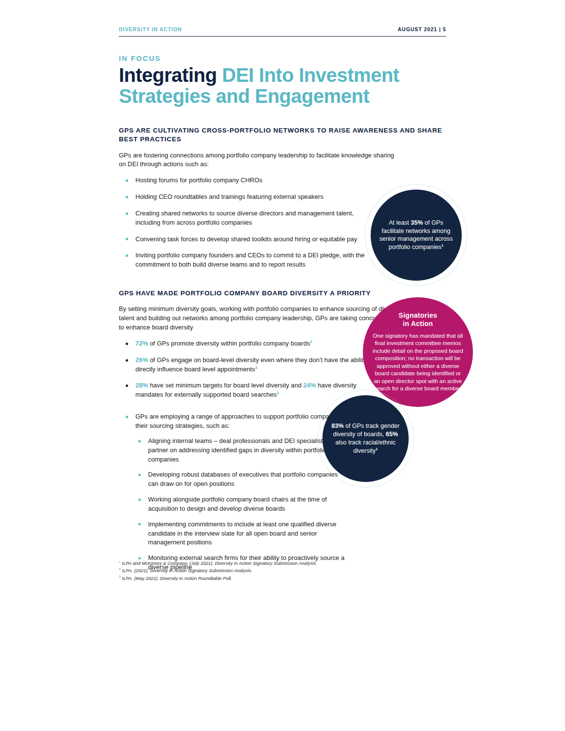Diversity in Action
August 2021 | 5
In Focus
Integrating DEI Into Investment Strategies and Engagement
GPs are cultivating cross-portfolio networks to raise awareness and share
best practices
GPs are fostering connections among portfolio company leadership to facilitate knowledge sharing on DEI through actions such as:
Hosting forums for portfolio company CHROs
Holding CEO roundtables and trainings featuring external speakers
Creating shared networks to source diverse directors and management talent, including from across portfolio companies
Convening task forces to develop shared toolkits around hiring or equitable pay
Inviting portfolio company founders and CEOs to commit to a DEI pledge, with the commitment to both build diverse teams and to report results
GPs have made portfolio company board diversity a priority
By setting minimum diversity goals, working with portfolio companies to enhance sourcing of diverse talent and building out networks among portfolio company leadership, GPs are taking concrete steps to enhance board diversity
72% of GPs promote diversity within portfolio company boards2
26% of GPs engage on board-level diversity even where they don’t have the ability to directly influence board level appointments3
28% have set minimum targets for board level diversity and 24% have diversity mandates for externally supported board searches3
GPs are employing a range of approaches to support portfolio companies in improving their sourcing strategies, such as:
Aligning internal teams – deal professionals and DEI specialists – to partner on addressing identified gaps in diversity within portfolio companies
Developing robust databases of executives that portfolio companies can draw on for open positions
Working alongside portfolio company board chairs at the time of acquisition to design and develop diverse boards
Implementing commitments to include at least one qualified diverse candidate in the interview slate for all open board and senior management positions
Monitoring external search firms for their ability to proactively source a diverse pipeline
At least 35% of GPs facilitate networks among senior management across portfolio companies1
Signatories
in Action
One signatory has mandated that all final investment committee memos include detail on the proposed board composition; no transaction will be approved without either a diverse board candidate being identified or an open director spot with an active search for a diverse board member.
83% of GPs track gender diversity of boards, 65% also track racial/ethnic diversity1
1ILPA and McKinsey & Company. (July 2021). Diversity in Action Signatory Submission Analysis.
2ILPA. (2021). Diversity in Action Signatory Submission Analysis.
3ILPA. (May 2021). Diversity in Action Roundtable Poll.